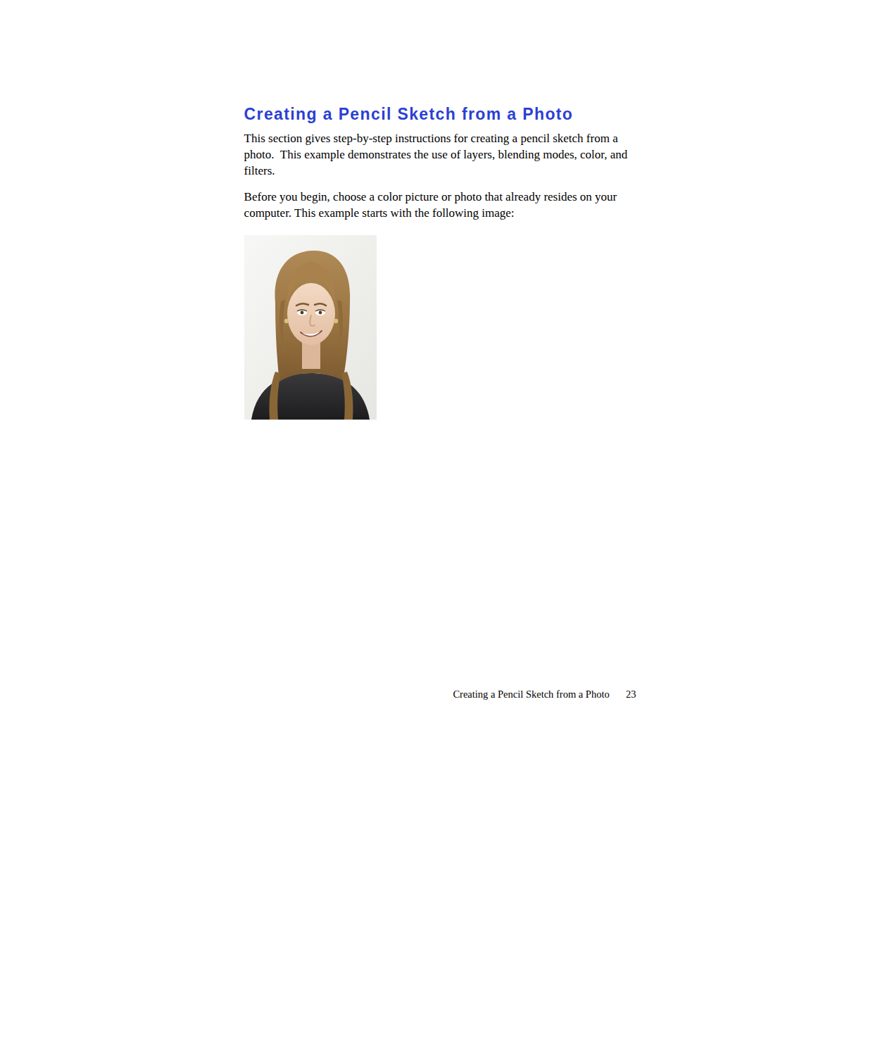Creating a Pencil Sketch from a Photo
This section gives step-by-step instructions for creating a pencil sketch from a photo. This example demonstrates the use of layers, blending modes, color, and filters.
Before you begin, choose a color picture or photo that already resides on your computer. This example starts with the following image:
Creating a Pencil Sketch from a Photo23